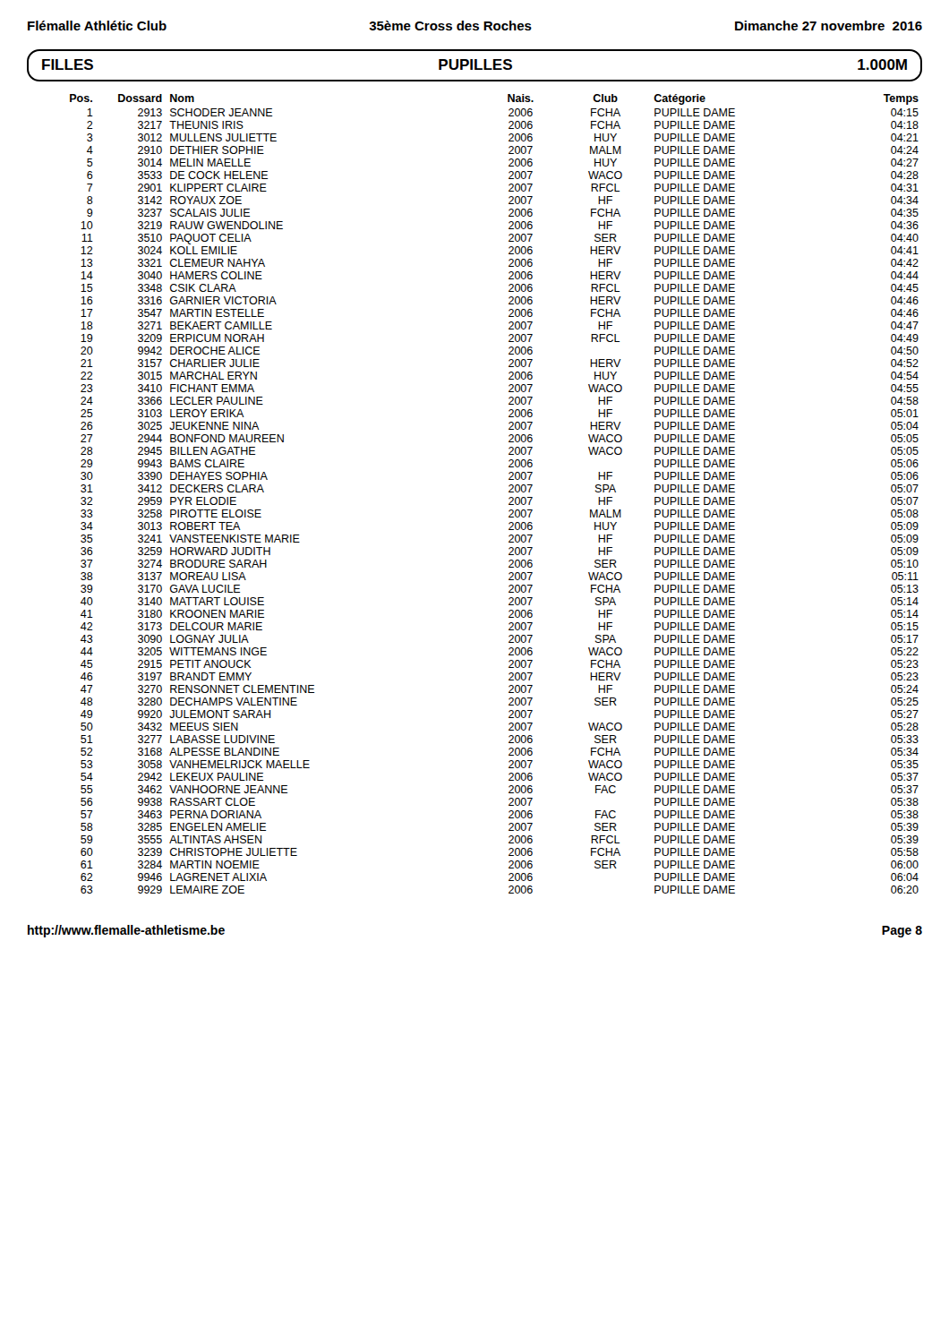Flémalle Athlétic Club
35ème Cross des Roches
Dimanche 27 novembre 2016
FILLES
PUPILLES
1.000M
| Pos. | Dossard | Nom | Nais. | Club | Catégorie | Temps |
| --- | --- | --- | --- | --- | --- | --- |
| 1 | 2913 | SCHODER JEANNE | 2006 | FCHA | PUPILLE DAME | 04:15 |
| 2 | 3217 | THEUNIS IRIS | 2006 | FCHA | PUPILLE DAME | 04:18 |
| 3 | 3012 | MULLENS JULIETTE | 2006 | HUY | PUPILLE DAME | 04:21 |
| 4 | 2910 | DETHIER SOPHIE | 2007 | MALM | PUPILLE DAME | 04:24 |
| 5 | 3014 | MELIN MAELLE | 2006 | HUY | PUPILLE DAME | 04:27 |
| 6 | 3533 | DE COCK HELENE | 2007 | WACO | PUPILLE DAME | 04:28 |
| 7 | 2901 | KLIPPERT CLAIRE | 2007 | RFCL | PUPILLE DAME | 04:31 |
| 8 | 3142 | ROYAUX ZOE | 2007 | HF | PUPILLE DAME | 04:34 |
| 9 | 3237 | SCALAIS JULIE | 2006 | FCHA | PUPILLE DAME | 04:35 |
| 10 | 3219 | RAUW GWENDOLINE | 2006 | HF | PUPILLE DAME | 04:36 |
| 11 | 3510 | PAQUOT CELIA | 2007 | SER | PUPILLE DAME | 04:40 |
| 12 | 3024 | KOLL EMILIE | 2006 | HERV | PUPILLE DAME | 04:41 |
| 13 | 3321 | CLEMEUR NAHYA | 2006 | HF | PUPILLE DAME | 04:42 |
| 14 | 3040 | HAMERS COLINE | 2006 | HERV | PUPILLE DAME | 04:44 |
| 15 | 3348 | CSIK CLARA | 2006 | RFCL | PUPILLE DAME | 04:45 |
| 16 | 3316 | GARNIER VICTORIA | 2006 | HERV | PUPILLE DAME | 04:46 |
| 17 | 3547 | MARTIN ESTELLE | 2006 | FCHA | PUPILLE DAME | 04:46 |
| 18 | 3271 | BEKAERT CAMILLE | 2007 | HF | PUPILLE DAME | 04:47 |
| 19 | 3209 | ERPICUM NORAH | 2007 | RFCL | PUPILLE DAME | 04:49 |
| 20 | 9942 | DEROCHE ALICE | 2006 | | PUPILLE DAME | 04:50 |
| 21 | 3157 | CHARLIER JULIE | 2007 | HERV | PUPILLE DAME | 04:52 |
| 22 | 3015 | MARCHAL ERYN | 2006 | HUY | PUPILLE DAME | 04:54 |
| 23 | 3410 | FICHANT EMMA | 2007 | WACO | PUPILLE DAME | 04:55 |
| 24 | 3366 | LECLER PAULINE | 2007 | HF | PUPILLE DAME | 04:58 |
| 25 | 3103 | LEROY ERIKA | 2006 | HF | PUPILLE DAME | 05:01 |
| 26 | 3025 | JEUKENNE NINA | 2007 | HERV | PUPILLE DAME | 05:04 |
| 27 | 2944 | BONFOND MAUREEN | 2006 | WACO | PUPILLE DAME | 05:05 |
| 28 | 2945 | BILLEN AGATHE | 2007 | WACO | PUPILLE DAME | 05:05 |
| 29 | 9943 | BAMS CLAIRE | 2006 | | PUPILLE DAME | 05:06 |
| 30 | 3390 | DEHAYES SOPHIA | 2007 | HF | PUPILLE DAME | 05:06 |
| 31 | 3412 | DECKERS CLARA | 2007 | SPA | PUPILLE DAME | 05:07 |
| 32 | 2959 | PYR ELODIE | 2007 | HF | PUPILLE DAME | 05:07 |
| 33 | 3258 | PIROTTE ELOISE | 2007 | MALM | PUPILLE DAME | 05:08 |
| 34 | 3013 | ROBERT TEA | 2006 | HUY | PUPILLE DAME | 05:09 |
| 35 | 3241 | VANSTEENKISTE MARIE | 2007 | HF | PUPILLE DAME | 05:09 |
| 36 | 3259 | HORWARD JUDITH | 2007 | HF | PUPILLE DAME | 05:09 |
| 37 | 3274 | BRODURE SARAH | 2006 | SER | PUPILLE DAME | 05:10 |
| 38 | 3137 | MOREAU LISA | 2007 | WACO | PUPILLE DAME | 05:11 |
| 39 | 3170 | GAVA LUCILE | 2007 | FCHA | PUPILLE DAME | 05:13 |
| 40 | 3140 | MATTART LOUISE | 2007 | SPA | PUPILLE DAME | 05:14 |
| 41 | 3180 | KROONEN MARIE | 2006 | HF | PUPILLE DAME | 05:14 |
| 42 | 3173 | DELCOUR MARIE | 2007 | HF | PUPILLE DAME | 05:15 |
| 43 | 3090 | LOGNAY JULIA | 2007 | SPA | PUPILLE DAME | 05:17 |
| 44 | 3205 | WITTEMANS INGE | 2006 | WACO | PUPILLE DAME | 05:22 |
| 45 | 2915 | PETIT ANOUCK | 2007 | FCHA | PUPILLE DAME | 05:23 |
| 46 | 3197 | BRANDT EMMY | 2007 | HERV | PUPILLE DAME | 05:23 |
| 47 | 3270 | RENSONNET CLEMENTINE | 2007 | HF | PUPILLE DAME | 05:24 |
| 48 | 3280 | DECHAMPS VALENTINE | 2007 | SER | PUPILLE DAME | 05:25 |
| 49 | 9920 | JULEMONT SARAH | 2007 | | PUPILLE DAME | 05:27 |
| 50 | 3432 | MEEUS SIEN | 2007 | WACO | PUPILLE DAME | 05:28 |
| 51 | 3277 | LABASSE LUDIVINE | 2006 | SER | PUPILLE DAME | 05:33 |
| 52 | 3168 | ALPESSE BLANDINE | 2006 | FCHA | PUPILLE DAME | 05:34 |
| 53 | 3058 | VANHEMELRIJCK MAELLE | 2007 | WACO | PUPILLE DAME | 05:35 |
| 54 | 2942 | LEKEUX PAULINE | 2006 | WACO | PUPILLE DAME | 05:37 |
| 55 | 3462 | VANHOORNE JEANNE | 2006 | FAC | PUPILLE DAME | 05:37 |
| 56 | 9938 | RASSART CLOE | 2007 | | PUPILLE DAME | 05:38 |
| 57 | 3463 | PERNA DORIANA | 2006 | FAC | PUPILLE DAME | 05:38 |
| 58 | 3285 | ENGELEN AMELIE | 2007 | SER | PUPILLE DAME | 05:39 |
| 59 | 3555 | ALTINTAS AHSEN | 2006 | RFCL | PUPILLE DAME | 05:39 |
| 60 | 3239 | CHRISTOPHE JULIETTE | 2006 | FCHA | PUPILLE DAME | 05:58 |
| 61 | 3284 | MARTIN NOEMIE | 2006 | SER | PUPILLE DAME | 06:00 |
| 62 | 9946 | LAGRENET ALIXIA | 2006 | | PUPILLE DAME | 06:04 |
| 63 | 9929 | LEMAIRE ZOE | 2006 | | PUPILLE DAME | 06:20 |
http://www.flemalle-athletisme.be
Page 8